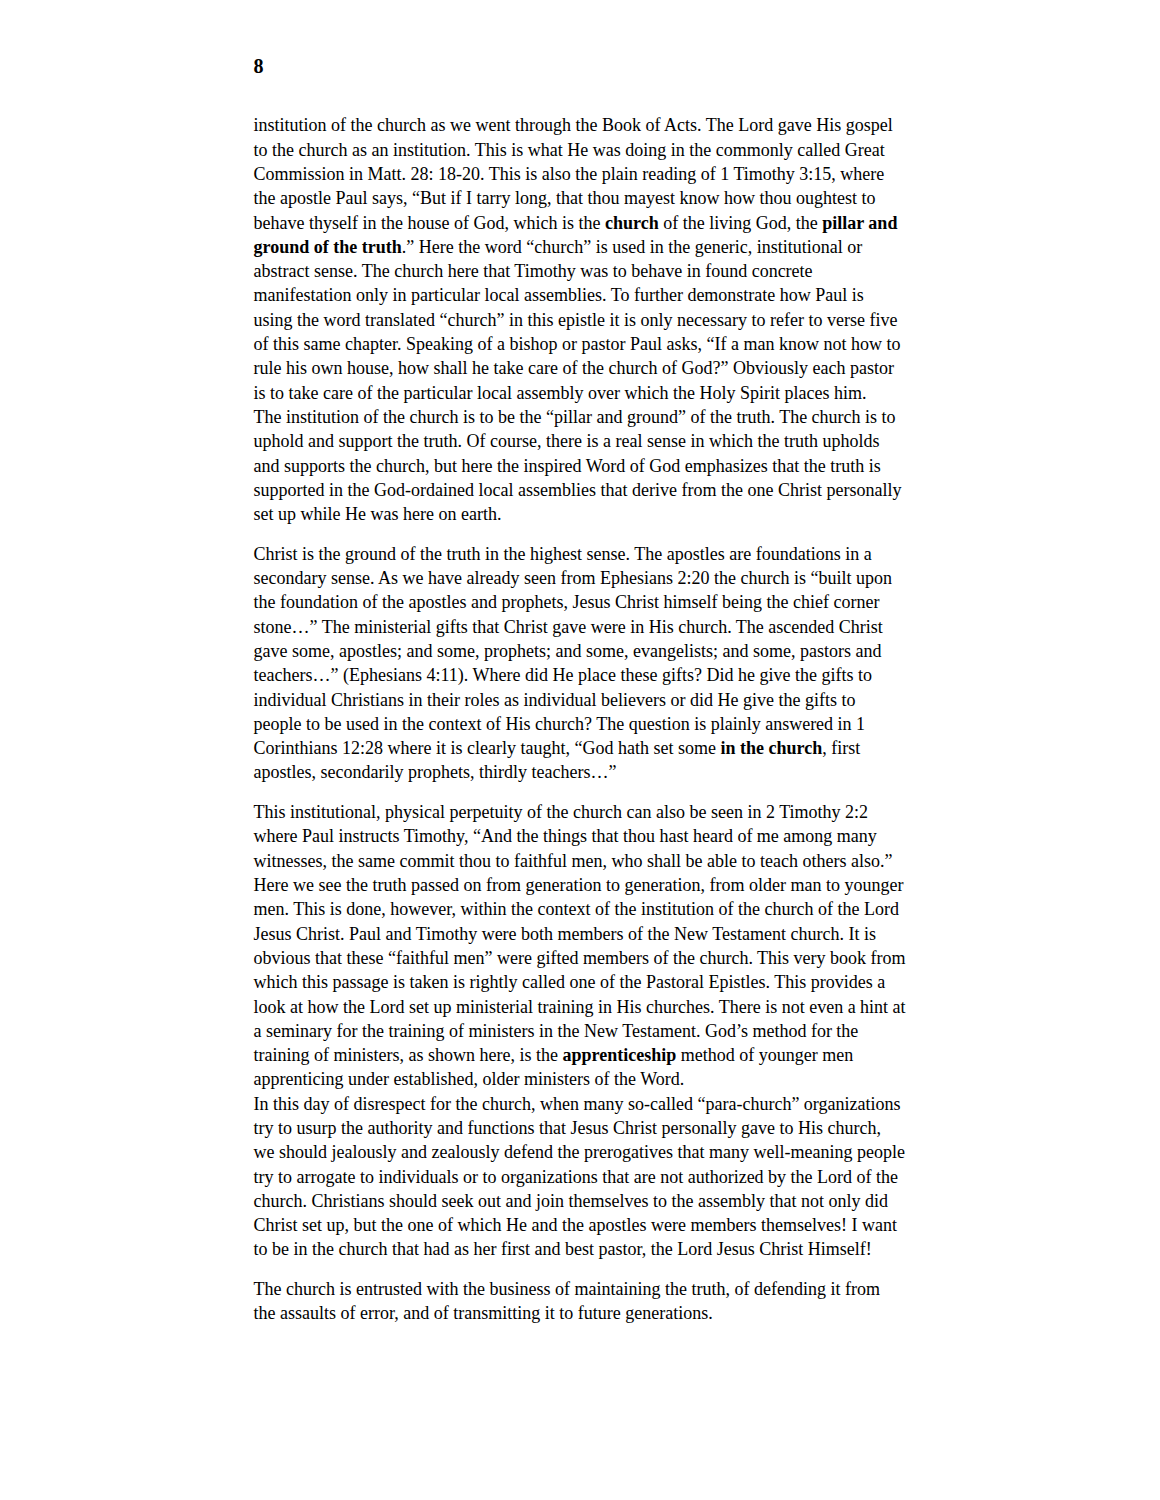8
institution of the church as we went through the Book of Acts. The Lord gave His gospel to the church as an institution. This is what He was doing in the commonly called Great Commission in Matt. 28: 18-20. This is also the plain reading of 1 Timothy 3:15, where the apostle Paul says, “But if I tarry long, that thou mayest know how thou oughtest to behave thyself in the house of God, which is the church of the living God, the pillar and ground of the truth.” Here the word “church” is used in the generic, institutional or abstract sense. The church here that Timothy was to behave in found concrete manifestation only in particular local assemblies. To further demonstrate how Paul is using the word translated “church” in this epistle it is only necessary to refer to verse five of this same chapter. Speaking of a bishop or pastor Paul asks, “If a man know not how to rule his own house, how shall he take care of the church of God?” Obviously each pastor is to take care of the particular local assembly over which the Holy Spirit places him.
The institution of the church is to be the “pillar and ground” of the truth. The church is to uphold and support the truth. Of course, there is a real sense in which the truth upholds and supports the church, but here the inspired Word of God emphasizes that the truth is supported in the God-ordained local assemblies that derive from the one Christ personally set up while He was here on earth.
Christ is the ground of the truth in the highest sense. The apostles are foundations in a secondary sense. As we have already seen from Ephesians 2:20 the church is “built upon the foundation of the apostles and prophets, Jesus Christ himself being the chief corner stone…” The ministerial gifts that Christ gave were in His church. The ascended Christ gave some, apostles; and some, prophets; and some, evangelists; and some, pastors and teachers…” (Ephesians 4:11). Where did He place these gifts? Did he give the gifts to individual Christians in their roles as individual believers or did He give the gifts to people to be used in the context of His church? The question is plainly answered in 1 Corinthians 12:28 where it is clearly taught, “God hath set some in the church, first apostles, secondarily prophets, thirdly teachers…”
This institutional, physical perpetuity of the church can also be seen in 2 Timothy 2:2 where Paul instructs Timothy, “And the things that thou hast heard of me among many witnesses, the same commit thou to faithful men, who shall be able to teach others also.” Here we see the truth passed on from generation to generation, from older man to younger men. This is done, however, within the context of the institution of the church of the Lord Jesus Christ. Paul and Timothy were both members of the New Testament church. It is obvious that these “faithful men” were gifted members of the church. This very book from which this passage is taken is rightly called one of the Pastoral Epistles. This provides a look at how the Lord set up ministerial training in His churches. There is not even a hint at a seminary for the training of ministers in the New Testament. God’s method for the training of ministers, as shown here, is the apprenticeship method of younger men apprenticing under established, older ministers of the Word.
In this day of disrespect for the church, when many so-called “para-church” organizations try to usurp the authority and functions that Jesus Christ personally gave to His church, we should jealously and zealously defend the prerogatives that many well-meaning people try to arrogate to individuals or to organizations that are not authorized by the Lord of the church. Christians should seek out and join themselves to the assembly that not only did Christ set up, but the one of which He and the apostles were members themselves! I want to be in the church that had as her first and best pastor, the Lord Jesus Christ Himself!
The church is entrusted with the business of maintaining the truth, of defending it from the assaults of error, and of transmitting it to future generations.